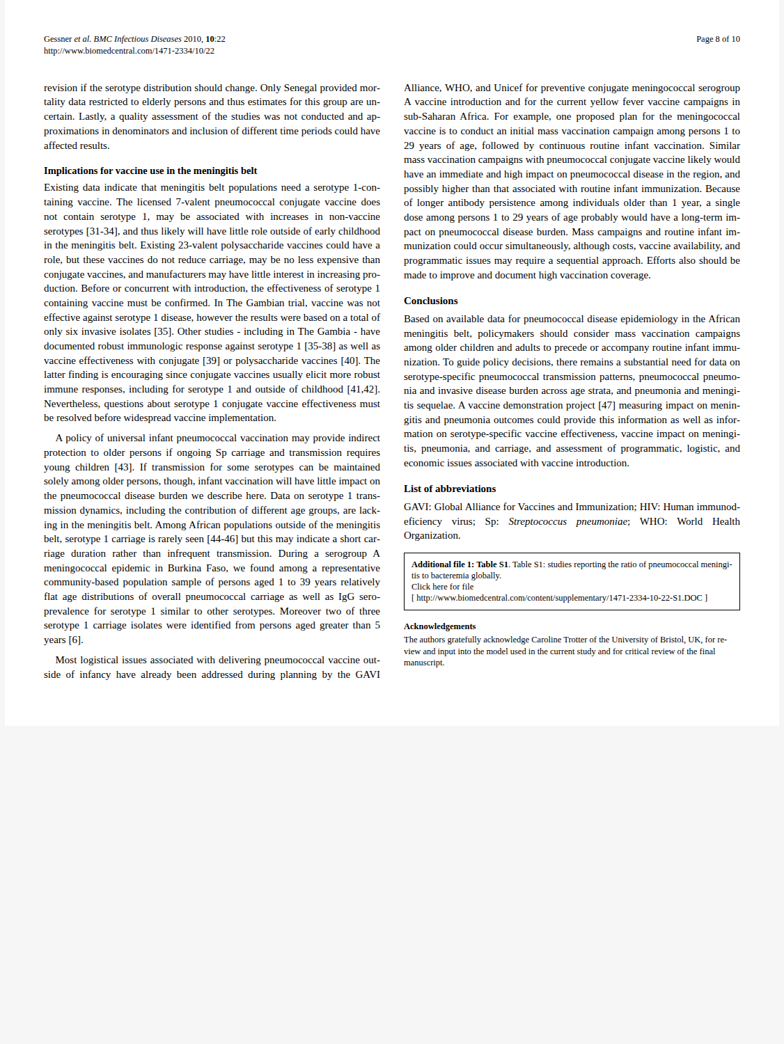Gessner et al. BMC Infectious Diseases 2010, 10:22
http://www.biomedcentral.com/1471-2334/10/22
Page 8 of 10
revision if the serotype distribution should change. Only Senegal provided mortality data restricted to elderly persons and thus estimates for this group are uncertain. Lastly, a quality assessment of the studies was not conducted and approximations in denominators and inclusion of different time periods could have affected results.
Implications for vaccine use in the meningitis belt
Existing data indicate that meningitis belt populations need a serotype 1-containing vaccine. The licensed 7-valent pneumococcal conjugate vaccine does not contain serotype 1, may be associated with increases in non-vaccine serotypes [31-34], and thus likely will have little role outside of early childhood in the meningitis belt. Existing 23-valent polysaccharide vaccines could have a role, but these vaccines do not reduce carriage, may be no less expensive than conjugate vaccines, and manufacturers may have little interest in increasing production. Before or concurrent with introduction, the effectiveness of serotype 1 containing vaccine must be confirmed. In The Gambian trial, vaccine was not effective against serotype 1 disease, however the results were based on a total of only six invasive isolates [35]. Other studies - including in The Gambia - have documented robust immunologic response against serotype 1 [35-38] as well as vaccine effectiveness with conjugate [39] or polysaccharide vaccines [40]. The latter finding is encouraging since conjugate vaccines usually elicit more robust immune responses, including for serotype 1 and outside of childhood [41,42]. Nevertheless, questions about serotype 1 conjugate vaccine effectiveness must be resolved before widespread vaccine implementation.
A policy of universal infant pneumococcal vaccination may provide indirect protection to older persons if ongoing Sp carriage and transmission requires young children [43]. If transmission for some serotypes can be maintained solely among older persons, though, infant vaccination will have little impact on the pneumococcal disease burden we describe here. Data on serotype 1 transmission dynamics, including the contribution of different age groups, are lacking in the meningitis belt. Among African populations outside of the meningitis belt, serotype 1 carriage is rarely seen [44-46] but this may indicate a short carriage duration rather than infrequent transmission. During a serogroup A meningococcal epidemic in Burkina Faso, we found among a representative community-based population sample of persons aged 1 to 39 years relatively flat age distributions of overall pneumococcal carriage as well as IgG seroprevalence for serotype 1 similar to other serotypes. Moreover two of three serotype 1 carriage isolates were identified from persons aged greater than 5 years [6].
Most logistical issues associated with delivering pneumococcal vaccine outside of infancy have already been addressed during planning by the GAVI Alliance, WHO, and Unicef for preventive conjugate meningococcal serogroup A vaccine introduction and for the current yellow fever vaccine campaigns in sub-Saharan Africa. For example, one proposed plan for the meningococcal vaccine is to conduct an initial mass vaccination campaign among persons 1 to 29 years of age, followed by continuous routine infant vaccination. Similar mass vaccination campaigns with pneumococcal conjugate vaccine likely would have an immediate and high impact on pneumococcal disease in the region, and possibly higher than that associated with routine infant immunization. Because of longer antibody persistence among individuals older than 1 year, a single dose among persons 1 to 29 years of age probably would have a long-term impact on pneumococcal disease burden. Mass campaigns and routine infant immunization could occur simultaneously, although costs, vaccine availability, and programmatic issues may require a sequential approach. Efforts also should be made to improve and document high vaccination coverage.
Conclusions
Based on available data for pneumococcal disease epidemiology in the African meningitis belt, policymakers should consider mass vaccination campaigns among older children and adults to precede or accompany routine infant immunization. To guide policy decisions, there remains a substantial need for data on serotype-specific pneumococcal transmission patterns, pneumococcal pneumonia and invasive disease burden across age strata, and pneumonia and meningitis sequelae. A vaccine demonstration project [47] measuring impact on meningitis and pneumonia outcomes could provide this information as well as information on serotype-specific vaccine effectiveness, vaccine impact on meningitis, pneumonia, and carriage, and assessment of programmatic, logistic, and economic issues associated with vaccine introduction.
List of abbreviations
GAVI: Global Alliance for Vaccines and Immunization; HIV: Human immunodeficiency virus; Sp: Streptococcus pneumoniae; WHO: World Health Organization.
Additional file 1: Table S1. Table S1: studies reporting the ratio of pneumococcal meningitis to bacteremia globally.
Click here for file
[ http://www.biomedcentral.com/content/supplementary/1471-2334-10-22-S1.DOC ]
Acknowledgements
The authors gratefully acknowledge Caroline Trotter of the University of Bristol, UK, for review and input into the model used in the current study and for critical review of the final manuscript.